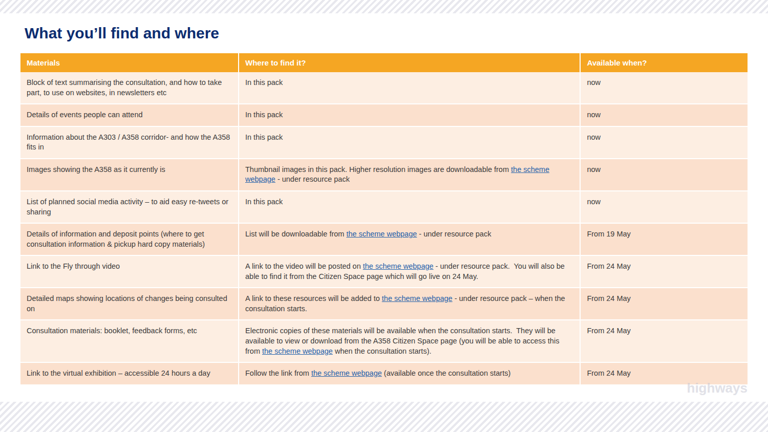What you’ll find and where
| Materials | Where to find it? | Available when? |
| --- | --- | --- |
| Block of text summarising the consultation, and how to take part, to use on websites, in newsletters etc | In this pack | now |
| Details of events people can attend | In this pack | now |
| Information about the A303 / A358 corridor- and how the A358 fits in | In this pack | now |
| Images showing the A358 as it currently is | Thumbnail images in this pack. Higher resolution images are downloadable from the scheme webpage - under resource pack | now |
| List of planned social media activity – to aid easy re-tweets or sharing | In this pack | now |
| Details of information and deposit points (where to get consultation information & pickup hard copy materials) | List will be downloadable from the scheme webpage - under resource pack | From 19 May |
| Link to the Fly through video | A link to the video will be posted on the scheme webpage - under resource pack. You will also be able to find it from the Citizen Space page which will go live on 24 May. | From 24 May |
| Detailed maps showing locations of changes being consulted on | A link to these resources will be added to the scheme webpage - under resource pack – when the consultation starts. | From 24 May |
| Consultation materials: booklet, feedback forms, etc | Electronic copies of these materials will be available when the consultation starts. They will be available to view or download from the A358 Citizen Space page (you will be able to access this from the scheme webpage when the consultation starts). | From 24 May |
| Link to the virtual exhibition – accessible 24 hours a day | Follow the link from the scheme webpage (available once the consultation starts) | From 24 May |
highways
highways